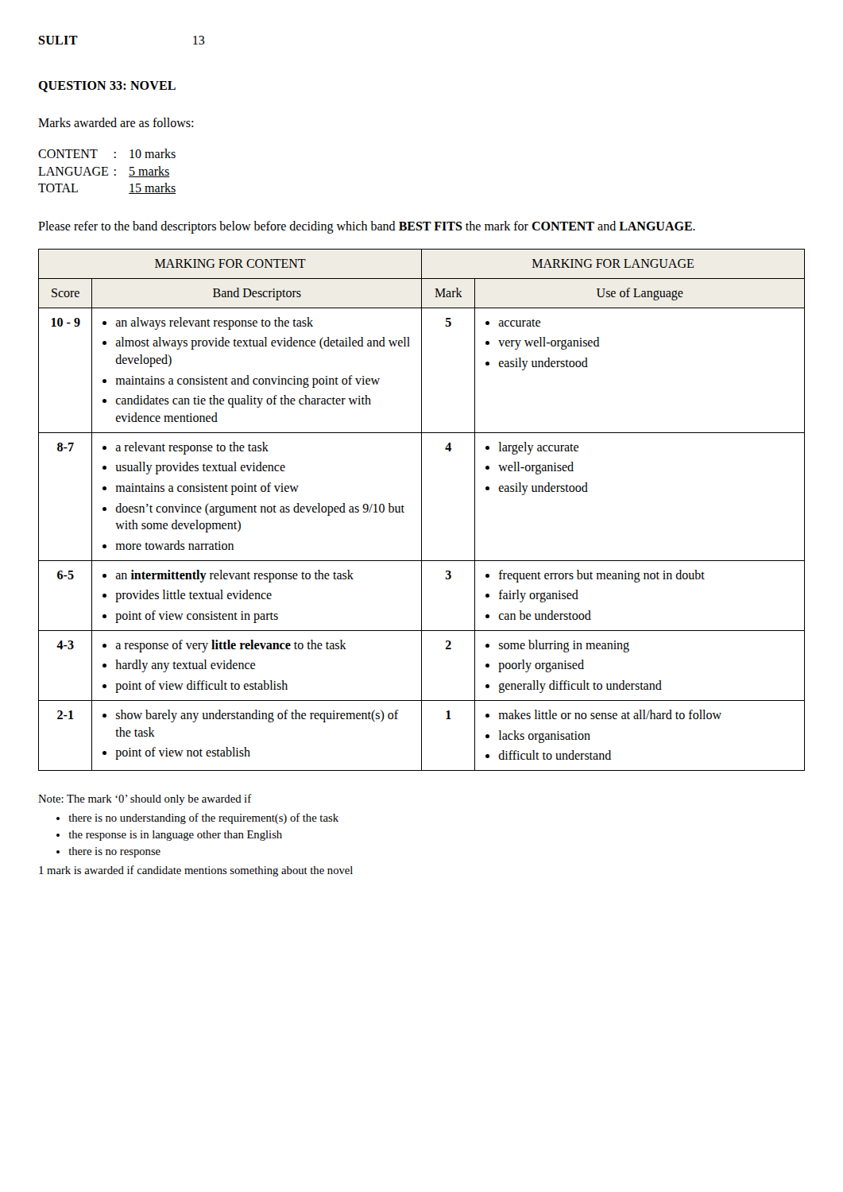SULIT 13
QUESTION 33: NOVEL
Marks awarded are as follows:
| CONTENT | : | 10 marks |
| LANGUAGE | : | 5 marks |
| TOTAL | | 15 marks |
Please refer to the band descriptors below before deciding which band BEST FITS the mark for CONTENT and LANGUAGE.
| MARKING FOR CONTENT | MARKING FOR LANGUAGE |
| --- | --- |
| Score | Band Descriptors | Mark | Use of Language |
| 10 - 9 | an always relevant response to the task almost always provide textual evidence (detailed and well developed) maintains a consistent and convincing point of view candidates can tie the quality of the character with evidence mentioned | 5 | accurate very well-organised easily understood |
| 8-7 | a relevant response to the task usually provides textual evidence maintains a consistent point of view doesn’t convince (argument not as developed as 9/10 but with some development) more towards narration | 4 | largely accurate well-organised easily understood |
| 6-5 | an intermittently relevant response to the task provides little textual evidence point of view consistent in parts | 3 | frequent errors but meaning not in doubt fairly organised can be understood |
| 4-3 | a response of very little relevance to the task hardly any textual evidence point of view difficult to establish | 2 | some blurring in meaning poorly organised generally difficult to understand |
| 2-1 | show barely any understanding of the requirement(s) of the task point of view not establish | 1 | makes little or no sense at all/hard to follow lacks organisation difficult to understand |
Note: The mark ‘0’ should only be awarded if
there is no understanding of the requirement(s) of the task
the response is in language other than English
there is no response
1 mark is awarded if candidate mentions something about the novel